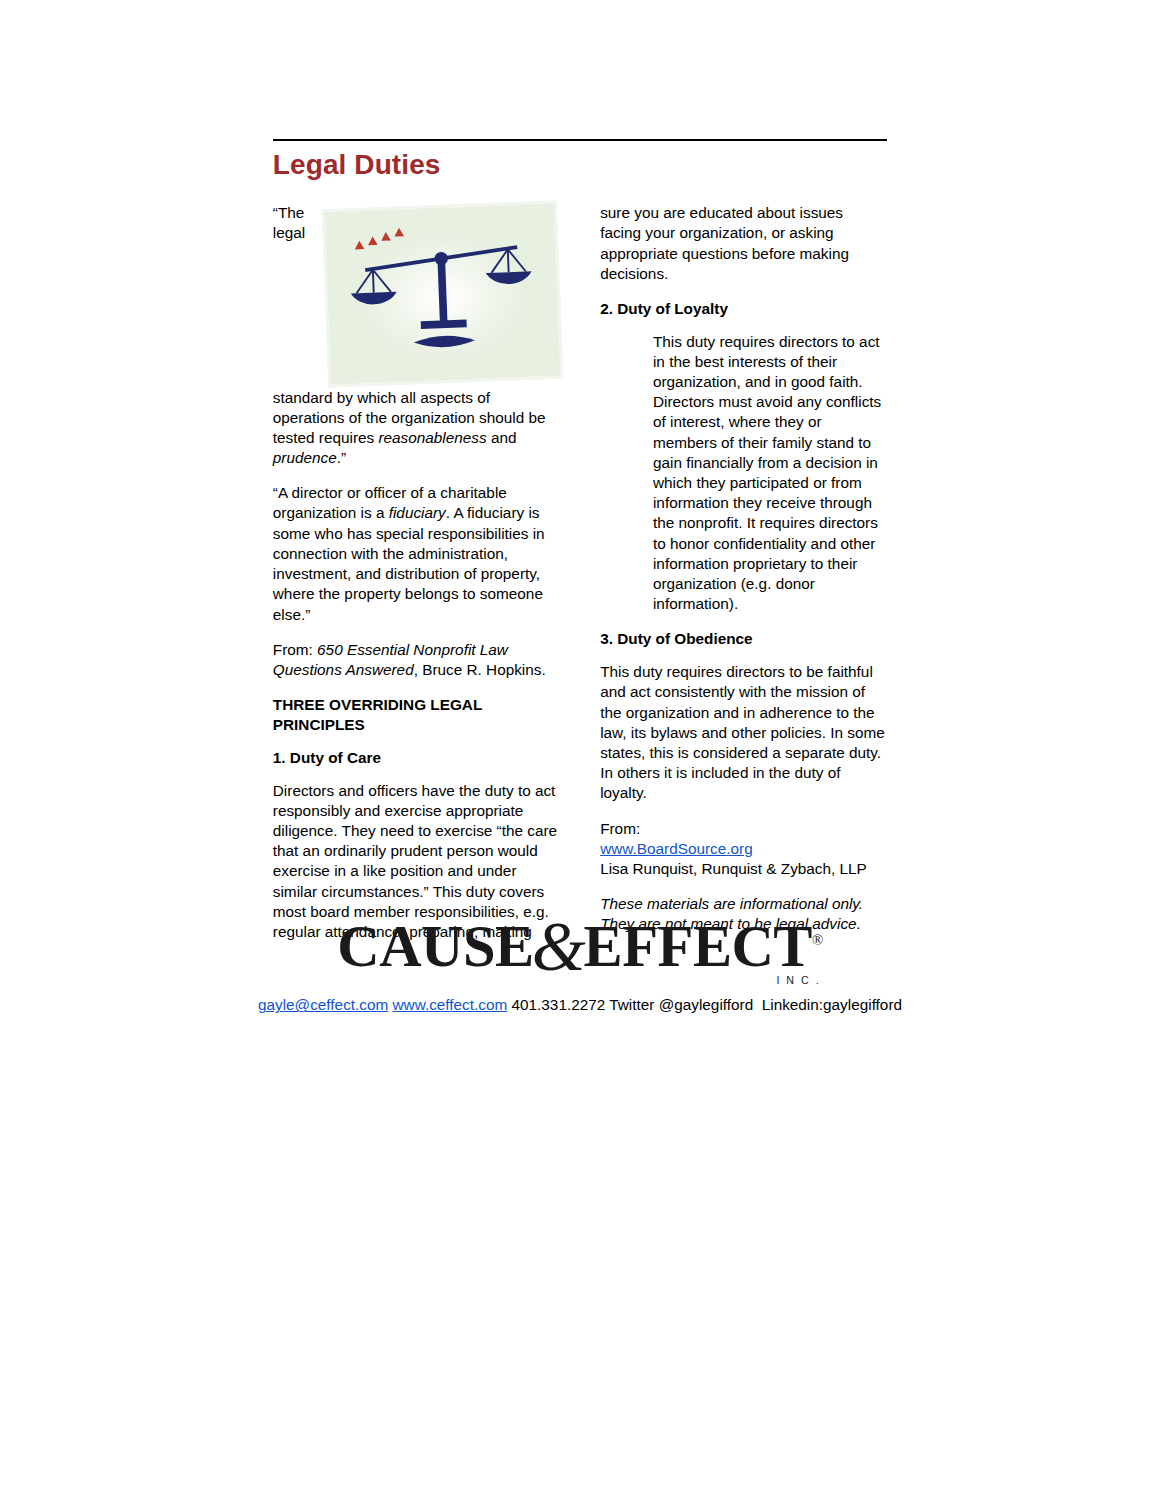Legal Duties
“The legal standard by which all aspects of operations of the organization should be tested requires reasonableness and prudence.”
“A director or officer of a charitable organization is a fiduciary. A fiduciary is some who has special responsibilities in connection with the administration, investment, and distribution of property, where the property belongs to someone else.”
From: 650 Essential Nonprofit Law Questions Answered, Bruce R. Hopkins.
THREE OVERRIDING LEGAL PRINCIPLES
1. Duty of Care
Directors and officers have the duty to act responsibly and exercise appropriate diligence. They need to exercise “the care that an ordinarily prudent person would exercise in a like position and under similar circumstances.” This duty covers most board member responsibilities, e.g. regular attendance, preparing, making sure you are educated about issues facing your organization, or asking appropriate questions before making decisions.
2. Duty of Loyalty
This duty requires directors to act in the best interests of their organization, and in good faith. Directors must avoid any conflicts of interest, where they or members of their family stand to gain financially from a decision in which they participated or from information they receive through the nonprofit. It requires directors to honor confidentiality and other information proprietary to their organization (e.g. donor information).
3. Duty of Obedience
This duty requires directors to be faithful and act consistently with the mission of the organization and in adherence to the law, its bylaws and other policies. In some states, this is considered a separate duty. In others it is included in the duty of loyalty.
From:
www.BoardSource.org
Lisa Runquist, Runquist & Zybach, LLP
These materials are informational only. They are not meant to be legal advice.
CAUSE&EFFECT® I N C .
gayle@ceffect.com www.ceffect.com 401.331.2272 Twitter @gaylegifford Linkedin:gaylegifford